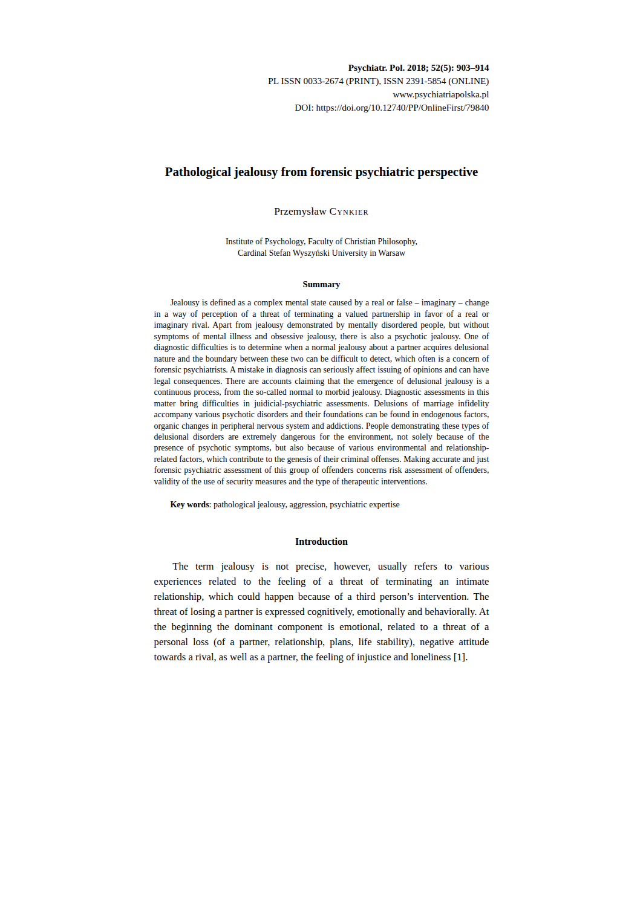Psychiatr. Pol. 2018; 52(5): 903–914
PL ISSN 0033-2674 (PRINT), ISSN 2391-5854 (ONLINE)
www.psychiatriapolska.pl
DOI: https://doi.org/10.12740/PP/OnlineFirst/79840
Pathological jealousy from forensic psychiatric perspective
Przemysław Cynkier
Institute of Psychology, Faculty of Christian Philosophy,
Cardinal Stefan Wyszyński University in Warsaw
Summary
Jealousy is defined as a complex mental state caused by a real or false – imaginary – change in a way of perception of a threat of terminating a valued partnership in favor of a real or imaginary rival. Apart from jealousy demonstrated by mentally disordered people, but without symptoms of mental illness and obsessive jealousy, there is also a psychotic jealousy. One of diagnostic difficulties is to determine when a normal jealousy about a partner acquires delusional nature and the boundary between these two can be difficult to detect, which often is a concern of forensic psychiatrists. A mistake in diagnosis can seriously affect issuing of opinions and can have legal consequences. There are accounts claiming that the emergence of delusional jealousy is a continuous process, from the so-called normal to morbid jealousy. Diagnostic assessments in this matter bring difficulties in juidicial-psychiatric assessments. Delusions of marriage infidelity accompany various psychotic disorders and their foundations can be found in endogenous factors, organic changes in peripheral nervous system and addictions. People demonstrating these types of delusional disorders are extremely dangerous for the environment, not solely because of the presence of psychotic symptoms, but also because of various environmental and relationship-related factors, which contribute to the genesis of their criminal offenses. Making accurate and just forensic psychiatric assessment of this group of offenders concerns risk assessment of offenders, validity of the use of security measures and the type of therapeutic interventions.
Key words: pathological jealousy, aggression, psychiatric expertise
Introduction
The term jealousy is not precise, however, usually refers to various experiences related to the feeling of a threat of terminating an intimate relationship, which could happen because of a third person’s intervention. The threat of losing a partner is expressed cognitively, emotionally and behaviorally. At the beginning the dominant component is emotional, related to a threat of a personal loss (of a partner, relationship, plans, life stability), negative attitude towards a rival, as well as a partner, the feeling of injustice and loneliness [1].